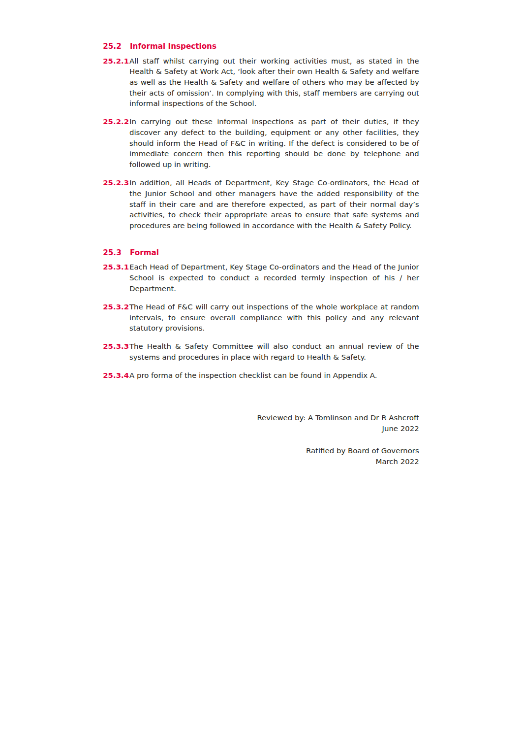25.2 Informal Inspections
25.2.1
All staff whilst carrying out their working activities must, as stated in the Health & Safety at Work Act, ‘look after their own Health & Safety and welfare as well as the Health & Safety and welfare of others who may be affected by their acts of omission’. In complying with this, staff members are carrying out informal inspections of the School.
25.2.2
In carrying out these informal inspections as part of their duties, if they discover any defect to the building, equipment or any other facilities, they should inform the Head of F&C in writing. If the defect is considered to be of immediate concern then this reporting should be done by telephone and followed up in writing.
25.2.3
In addition, all Heads of Department, Key Stage Co-ordinators, the Head of the Junior School and other managers have the added responsibility of the staff in their care and are therefore expected, as part of their normal day’s activities, to check their appropriate areas to ensure that safe systems and procedures are being followed in accordance with the Health & Safety Policy.
25.3 Formal
25.3.1
Each Head of Department, Key Stage Co-ordinators and the Head of the Junior School is expected to conduct a recorded termly inspection of his / her Department.
25.3.2
The Head of F&C will carry out inspections of the whole workplace at random intervals, to ensure overall compliance with this policy and any relevant statutory provisions.
25.3.3
The Health & Safety Committee will also conduct an annual review of the systems and procedures in place with regard to Health & Safety.
25.3.4
A pro forma of the inspection checklist can be found in Appendix A.
Reviewed by: A Tomlinson and Dr R Ashcroft
June 2022
Ratified by Board of Governors
March 2022